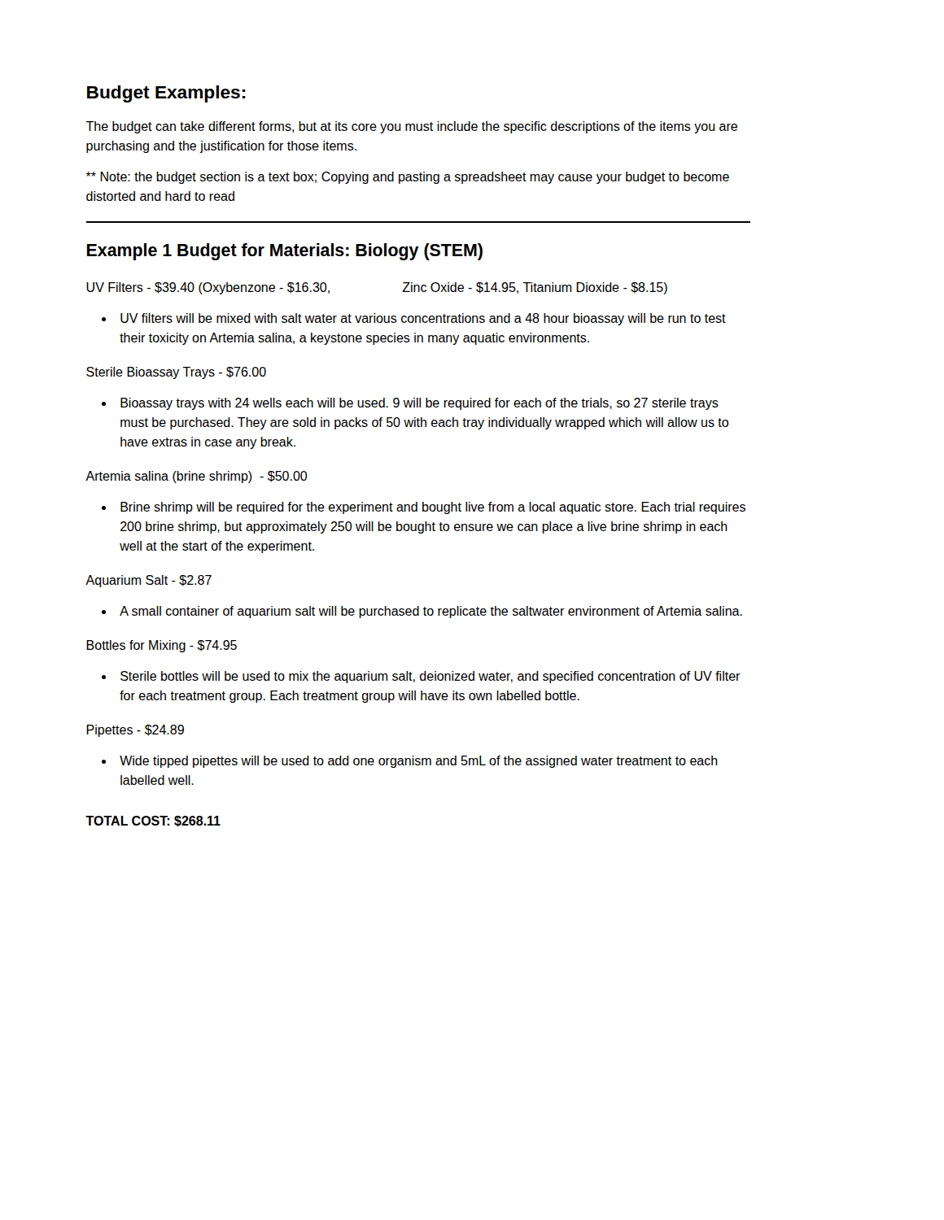Budget Examples:
The budget can take different forms, but at its core you must include the specific descriptions of the items you are purchasing and the justification for those items.
** Note: the budget section is a text box; Copying and pasting a spreadsheet may cause your budget to become distorted and hard to read
Example 1 Budget for Materials: Biology (STEM)
UV Filters - $39.40 (Oxybenzone - $16.30, Zinc Oxide - $14.95, Titanium Dioxide - $8.15)
UV filters will be mixed with salt water at various concentrations and a 48 hour bioassay will be run to test their toxicity on Artemia salina, a keystone species in many aquatic environments.
Sterile Bioassay Trays - $76.00
Bioassay trays with 24 wells each will be used. 9 will be required for each of the trials, so 27 sterile trays must be purchased. They are sold in packs of 50 with each tray individually wrapped which will allow us to have extras in case any break.
Artemia salina (brine shrimp) - $50.00
Brine shrimp will be required for the experiment and bought live from a local aquatic store. Each trial requires 200 brine shrimp, but approximately 250 will be bought to ensure we can place a live brine shrimp in each well at the start of the experiment.
Aquarium Salt - $2.87
A small container of aquarium salt will be purchased to replicate the saltwater environment of Artemia salina.
Bottles for Mixing - $74.95
Sterile bottles will be used to mix the aquarium salt, deionized water, and specified concentration of UV filter for each treatment group. Each treatment group will have its own labelled bottle.
Pipettes - $24.89
Wide tipped pipettes will be used to add one organism and 5mL of the assigned water treatment to each labelled well.
TOTAL COST: $268.11